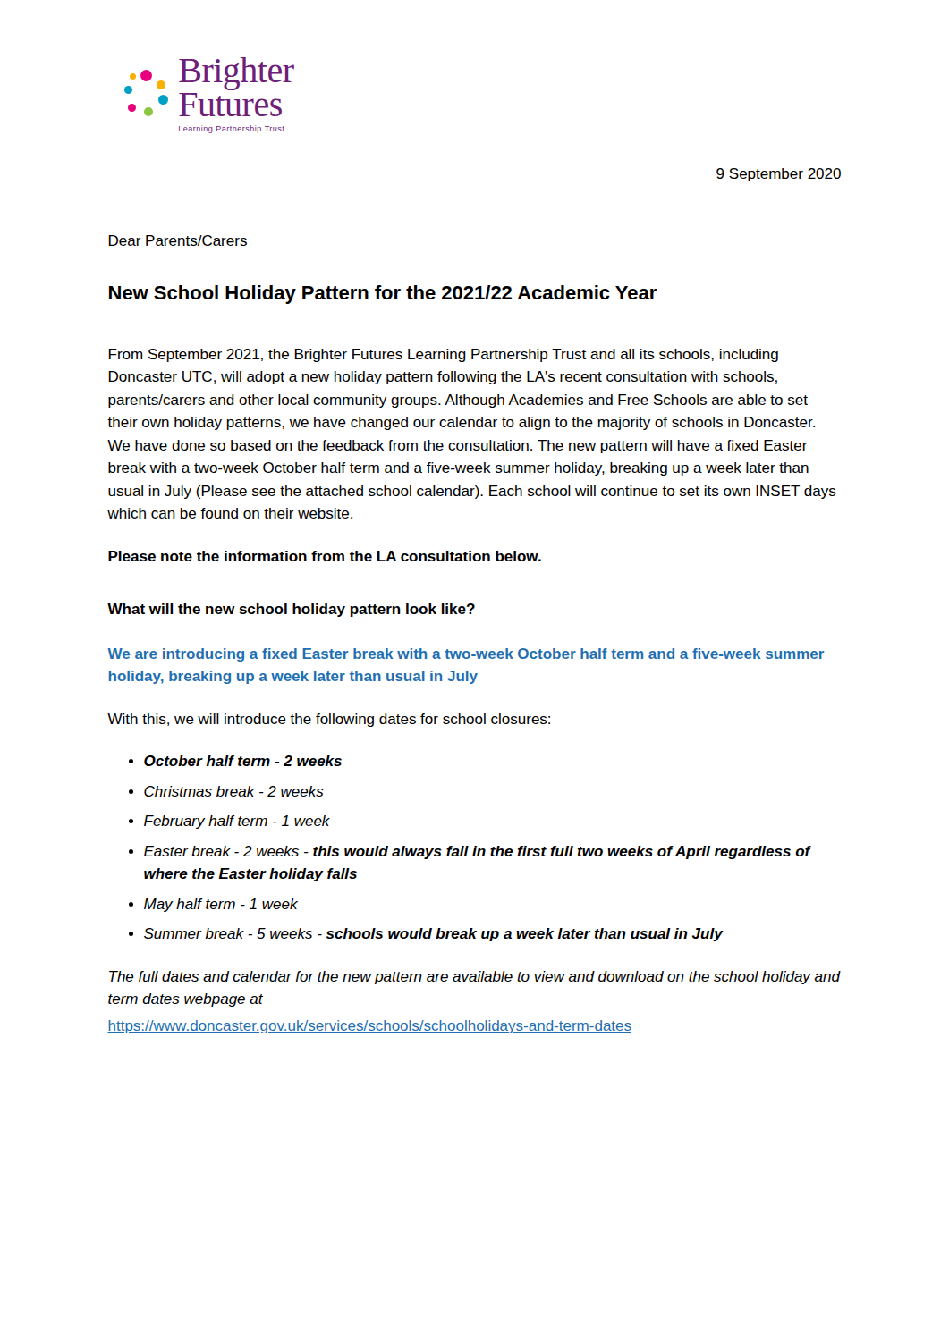Brighter
Futures
Learning Partnership Trust
9 September 2020
Dear Parents/Carers
New School Holiday Pattern for the 2021/22 Academic Year
From September 2021, the Brighter Futures Learning Partnership Trust and all its schools, including Doncaster UTC, will adopt a new holiday pattern following the LA's recent consultation with schools, parents/carers and other local community groups. Although Academies and Free Schools are able to set their own holiday patterns, we have changed our calendar to align to the majority of schools in Doncaster. We have done so based on the feedback from the consultation. The new pattern will have a fixed Easter break with a two-week October half term and a five-week summer holiday, breaking up a week later than usual in July (Please see the attached school calendar). Each school will continue to set its own INSET days which can be found on their website.
Please note the information from the LA consultation below.
What will the new school holiday pattern look like?
We are introducing a fixed Easter break with a two-week October half term and a five-week summer holiday, breaking up a week later than usual in July
With this, we will introduce the following dates for school closures:
October half term - 2 weeks
Christmas break - 2 weeks
February half term - 1 week
Easter break - 2 weeks - this would always fall in the first full two weeks of April regardless of where the Easter holiday falls
May half term - 1 week
Summer break - 5 weeks - schools would break up a week later than usual in July
The full dates and calendar for the new pattern are available to view and download on the school holiday and term dates webpage at
https://www.doncaster.gov.uk/services/schools/schoolholidays-and-term-dates